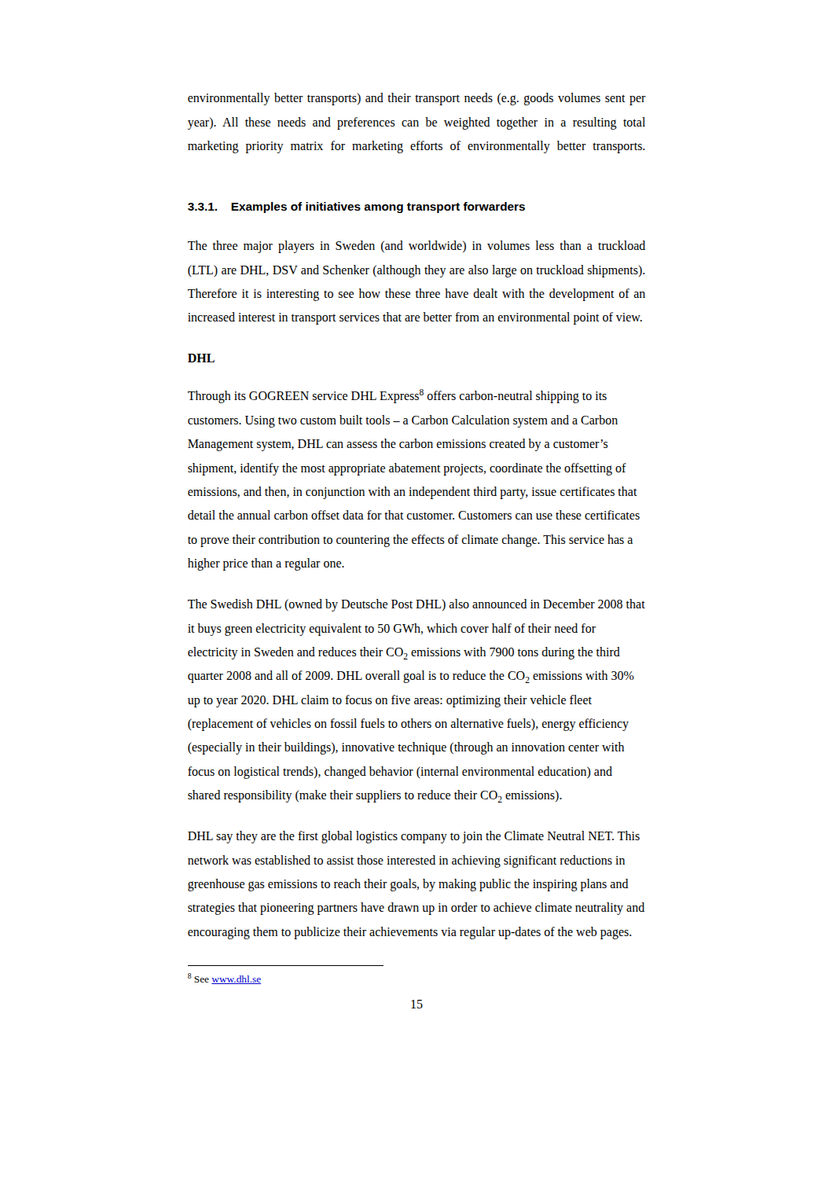environmentally better transports) and their transport needs (e.g. goods volumes sent per year). All these needs and preferences can be weighted together in a resulting total marketing priority matrix for marketing efforts of environmentally better transports.
3.3.1. Examples of initiatives among transport forwarders
The three major players in Sweden (and worldwide) in volumes less than a truckload (LTL) are DHL, DSV and Schenker (although they are also large on truckload shipments). Therefore it is interesting to see how these three have dealt with the development of an increased interest in transport services that are better from an environmental point of view.
DHL
Through its GOGREEN service DHL Express8 offers carbon-neutral shipping to its customers. Using two custom built tools – a Carbon Calculation system and a Carbon Management system, DHL can assess the carbon emissions created by a customer’s shipment, identify the most appropriate abatement projects, coordinate the offsetting of emissions, and then, in conjunction with an independent third party, issue certificates that detail the annual carbon offset data for that customer. Customers can use these certificates to prove their contribution to countering the effects of climate change. This service has a higher price than a regular one.
The Swedish DHL (owned by Deutsche Post DHL) also announced in December 2008 that it buys green electricity equivalent to 50 GWh, which cover half of their need for electricity in Sweden and reduces their CO2 emissions with 7900 tons during the third quarter 2008 and all of 2009. DHL overall goal is to reduce the CO2 emissions with 30% up to year 2020. DHL claim to focus on five areas: optimizing their vehicle fleet (replacement of vehicles on fossil fuels to others on alternative fuels), energy efficiency (especially in their buildings), innovative technique (through an innovation center with focus on logistical trends), changed behavior (internal environmental education) and shared responsibility (make their suppliers to reduce their CO2 emissions).
DHL say they are the first global logistics company to join the Climate Neutral NET. This network was established to assist those interested in achieving significant reductions in greenhouse gas emissions to reach their goals, by making public the inspiring plans and strategies that pioneering partners have drawn up in order to achieve climate neutrality and encouraging them to publicize their achievements via regular up-dates of the web pages.
8 See www.dhl.se
15